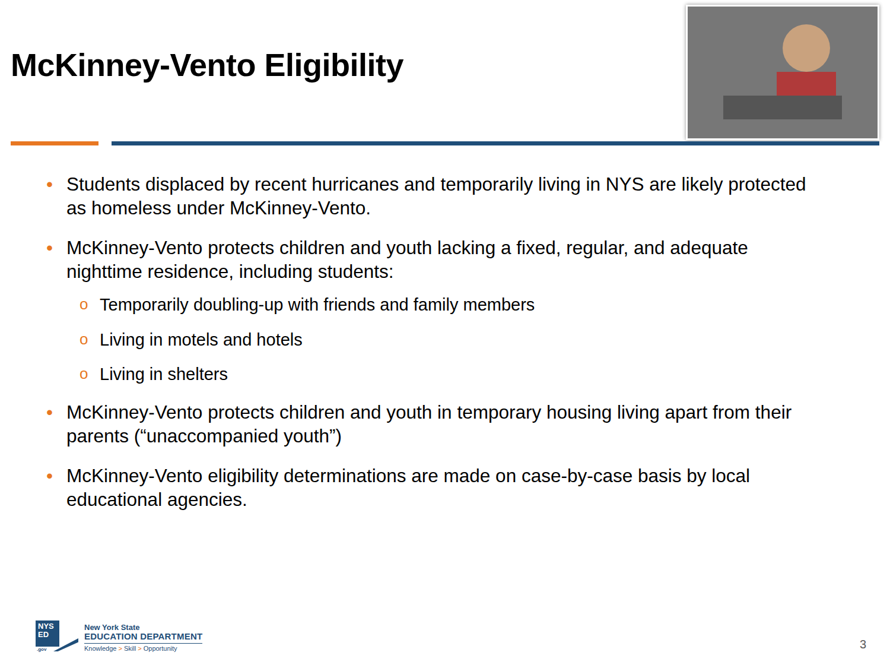McKinney-Vento Eligibility
Students displaced by recent hurricanes and temporarily living in NYS are likely protected as homeless under McKinney-Vento.
McKinney-Vento protects children and youth lacking a fixed, regular, and adequate nighttime residence, including students:
Temporarily doubling-up with friends and family members
Living in motels and hotels
Living in shelters
McKinney-Vento protects children and youth in temporary housing living apart from their parents (“unaccompanied youth”)
McKinney-Vento eligibility determinations are made on case-by-case basis by local educational agencies.
NYS ED
.gov
New York State
EDUCATION DEPARTMENT
Knowledge > Skill > Opportunity
3